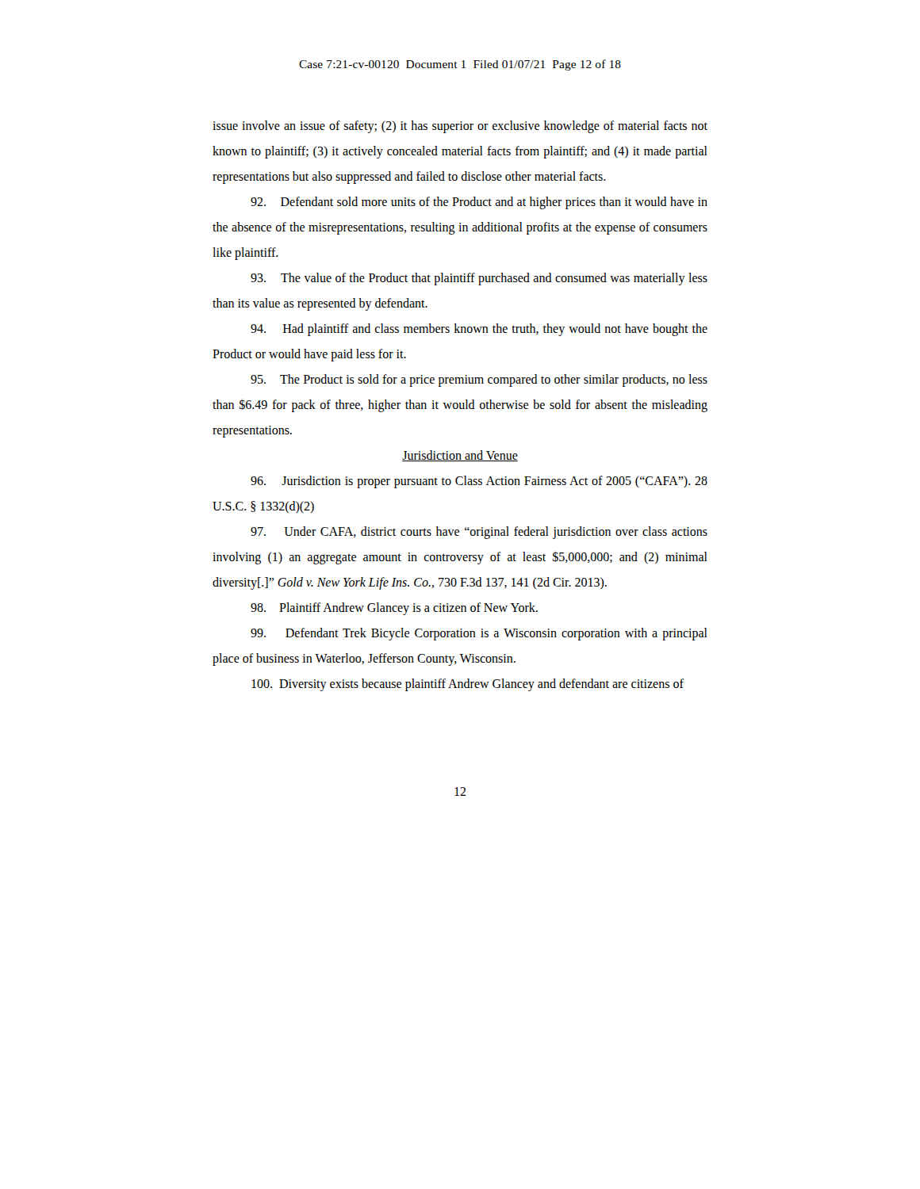Case 7:21-cv-00120 Document 1 Filed 01/07/21 Page 12 of 18
issue involve an issue of safety; (2) it has superior or exclusive knowledge of material facts not known to plaintiff; (3) it actively concealed material facts from plaintiff; and (4) it made partial representations but also suppressed and failed to disclose other material facts.
92. Defendant sold more units of the Product and at higher prices than it would have in the absence of the misrepresentations, resulting in additional profits at the expense of consumers like plaintiff.
93. The value of the Product that plaintiff purchased and consumed was materially less than its value as represented by defendant.
94. Had plaintiff and class members known the truth, they would not have bought the Product or would have paid less for it.
95. The Product is sold for a price premium compared to other similar products, no less than $6.49 for pack of three, higher than it would otherwise be sold for absent the misleading representations.
Jurisdiction and Venue
96. Jurisdiction is proper pursuant to Class Action Fairness Act of 2005 (“CAFA”). 28 U.S.C. § 1332(d)(2)
97. Under CAFA, district courts have “original federal jurisdiction over class actions involving (1) an aggregate amount in controversy of at least $5,000,000; and (2) minimal diversity[.]” Gold v. New York Life Ins. Co., 730 F.3d 137, 141 (2d Cir. 2013).
98. Plaintiff Andrew Glancey is a citizen of New York.
99. Defendant Trek Bicycle Corporation is a Wisconsin corporation with a principal place of business in Waterloo, Jefferson County, Wisconsin.
100. Diversity exists because plaintiff Andrew Glancey and defendant are citizens of
12